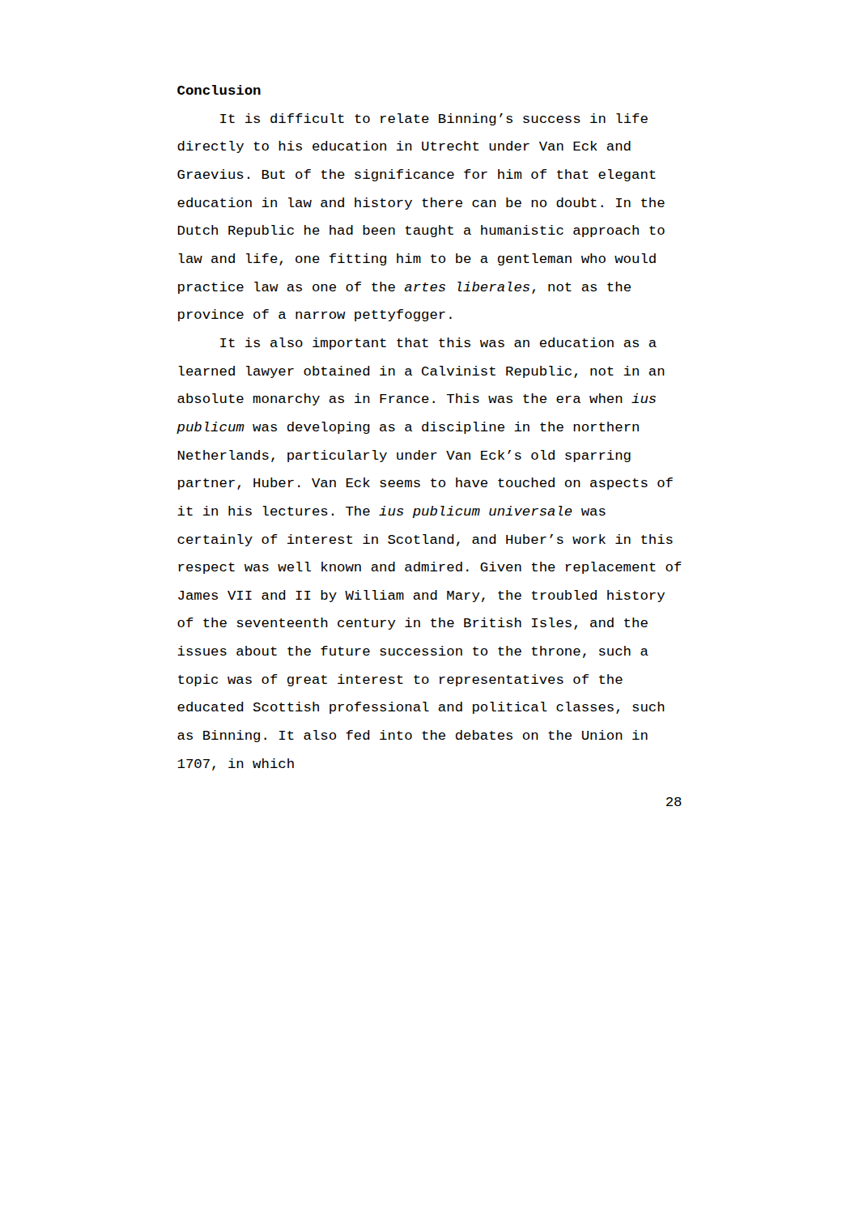Conclusion
It is difficult to relate Binning’s success in life directly to his education in Utrecht under Van Eck and Graevius. But of the significance for him of that elegant education in law and history there can be no doubt. In the Dutch Republic he had been taught a humanistic approach to law and life, one fitting him to be a gentleman who would practice law as one of the artes liberales, not as the province of a narrow pettyfogger.
It is also important that this was an education as a learned lawyer obtained in a Calvinist Republic, not in an absolute monarchy as in France. This was the era when ius publicum was developing as a discipline in the northern Netherlands, particularly under Van Eck’s old sparring partner, Huber. Van Eck seems to have touched on aspects of it in his lectures. The ius publicum universale was certainly of interest in Scotland, and Huber’s work in this respect was well known and admired. Given the replacement of James VII and II by William and Mary, the troubled history of the seventeenth century in the British Isles, and the issues about the future succession to the throne, such a topic was of great interest to representatives of the educated Scottish professional and political classes, such as Binning. It also fed into the debates on the Union in 1707, in which
28